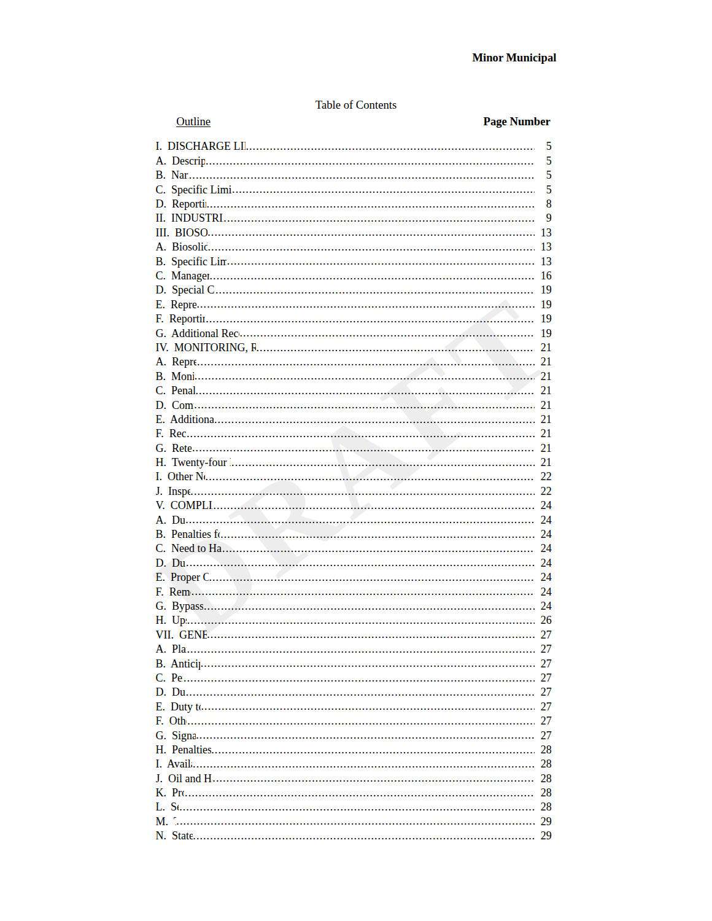DRAFT
Minor Municipal
Table of Contents
Outline Page Number
I. DISCHARGE LIMITATIONS AND REPORTING REQUIREMENTS 5
A. Description of Discharge Points 5
B. Narrative Standard 5
C. Specific Limitations and Self-Monitoring Requirements 5
D. Reporting of Monitoring Results 8
II. INDUSTRIAL PRETREATMENT PROGRAM 9
III. BIOSOLIDS REQUIREMENTS 13
A. Biosolids Treatment and Disposal 13
B. Specific Limitations and Monitoring Requirements 13
C. Management Practices of Biosolids 16
D. Special Conditions on Biosolids Storage 19
E. Representative Sampling 19
F. Reporting of Monitoring Results 19
G. Additional Record Keeping Requirements Specific to Biosolids 19
IV. MONITORING, RECORDING & GENERAL REPORTING REQUIREMENTS 21
A. Representative Sampling 21
B. Monitoring Procedures 21
C. Penalties for Tampering 21
D. Compliance Schedules 21
E. Additional Monitoring by the Permittee 21
F. Records Contents 21
G. Retention of Records 21
H. Twenty-four Hour Notice of Noncompliance Reporting 21
I. Other Noncompliance Reporting 22
J. Inspection and Entry 22
V. COMPLIANCE RESPONSIBILITIES 24
A. Duty to Comply 24
B. Penalties for Violations of Permit Conditions 24
C. Need to Halt or Reduce Activity not a Defense 24
D. Duty to Mitigate 24
E. Proper Operation and Maintenance 24
F. Removed Substances 24
G. Bypass of Treatment Facilities 24
H. Upset Conditions 26
VII. GENERAL REQUIREMENTS 27
A. Planned Changes 27
B. Anticipated Noncompliance 27
C. Permit Actions 27
D. Duty to Reapply 27
E. Duty to Provide Information 27
F. Other Information 27
G. Signatory Requirements 27
H. Penalties for Falsification of Reports 28
I. Availability of Reports 28
J. Oil and Hazardous Substance Liability 28
K. Property Rights 28
L. Severability 28
M. Transfers 29
N. State or Federal Laws 29